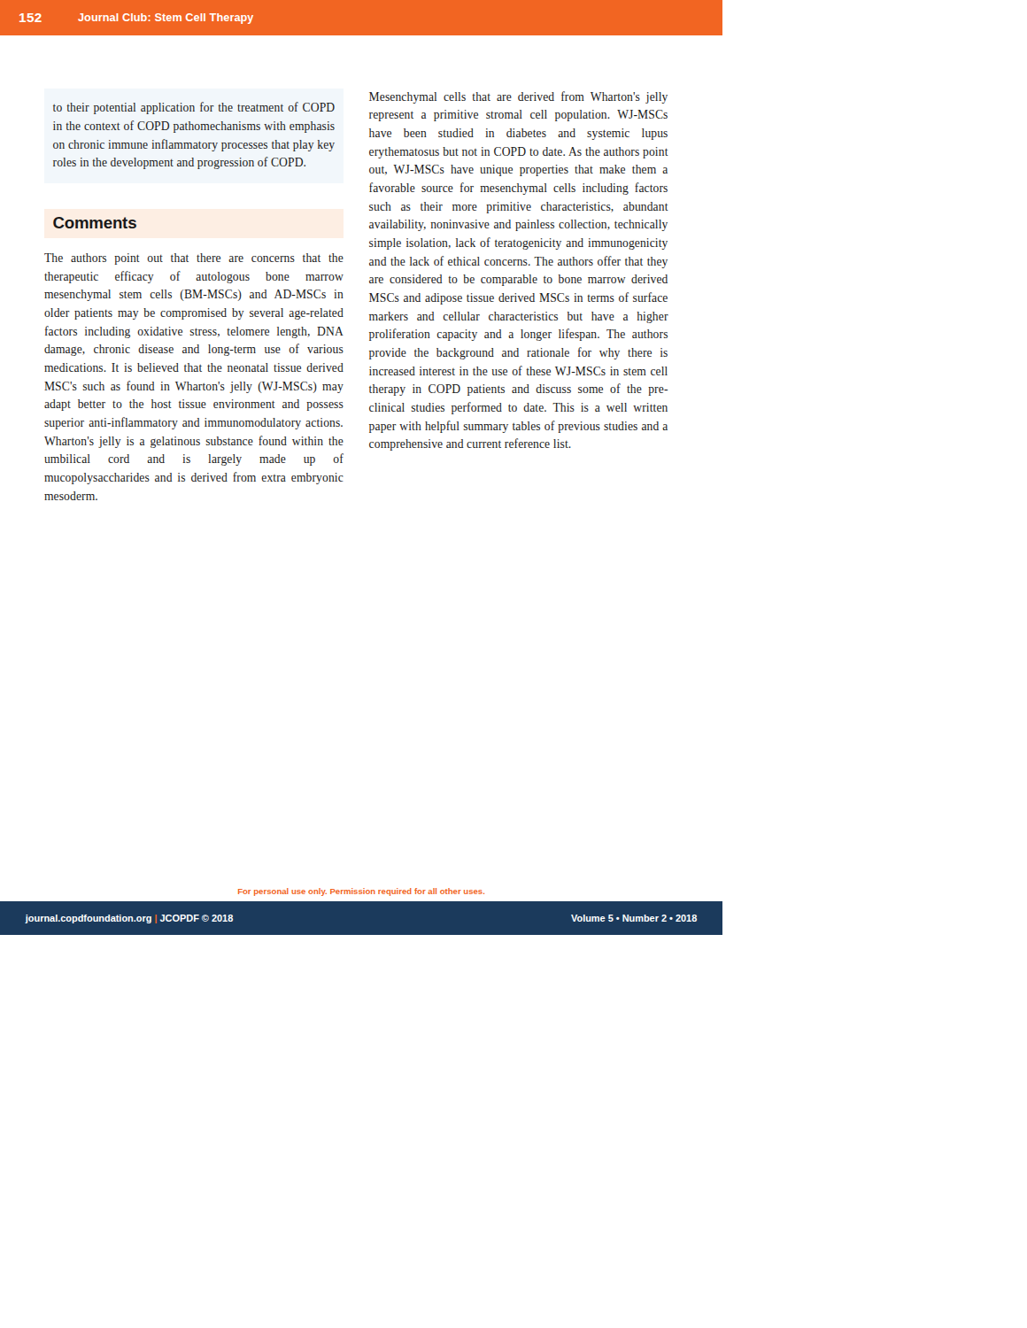152 Journal Club: Stem Cell Therapy
to their potential application for the treatment of COPD in the context of COPD pathomechanisms with emphasis on chronic immune inflammatory processes that play key roles in the development and progression of COPD.
Comments
The authors point out that there are concerns that the therapeutic efficacy of autologous bone marrow mesenchymal stem cells (BM-MSCs) and AD-MSCs in older patients may be compromised by several age-related factors including oxidative stress, telomere length, DNA damage, chronic disease and long-term use of various medications. It is believed that the neonatal tissue derived MSC's such as found in Wharton's jelly (WJ-MSCs) may adapt better to the host tissue environment and possess superior anti-inflammatory and immunomodulatory actions. Wharton's jelly is a gelatinous substance found within the umbilical cord and is largely made up of mucopolysaccharides and is derived from extra embryonic mesoderm.
Mesenchymal cells that are derived from Wharton's jelly represent a primitive stromal cell population. WJ-MSCs have been studied in diabetes and systemic lupus erythematosus but not in COPD to date. As the authors point out, WJ-MSCs have unique properties that make them a favorable source for mesenchymal cells including factors such as their more primitive characteristics, abundant availability, noninvasive and painless collection, technically simple isolation, lack of teratogenicity and immunogenicity and the lack of ethical concerns. The authors offer that they are considered to be comparable to bone marrow derived MSCs and adipose tissue derived MSCs in terms of surface markers and cellular characteristics but have a higher proliferation capacity and a longer lifespan. The authors provide the background and rationale for why there is increased interest in the use of these WJ-MSCs in stem cell therapy in COPD patients and discuss some of the pre-clinical studies performed to date. This is a well written paper with helpful summary tables of previous studies and a comprehensive and current reference list.
For personal use only. Permission required for all other uses.
journal.copdfoundation.org | JCOPDF © 2018
Volume 5 • Number 2 • 2018